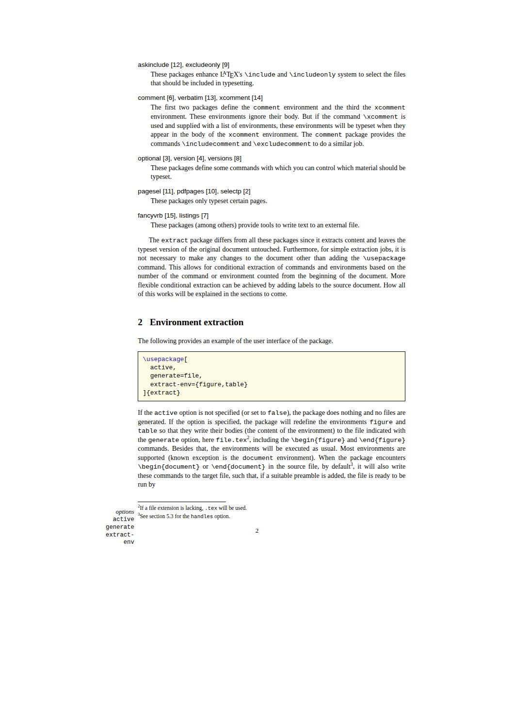askinclude [12], excludeonly [9]
These packages enhance LATEX's \include and \includeonly system to select the files that should be included in typesetting.
comment [6], verbatim [13], xcomment [14]
The first two packages define the comment environment and the third the xcomment environment. These environments ignore their body. But if the command \xcomment is used and supplied with a list of environments, these environments will be typeset when they appear in the body of the xcomment environment. The comment package provides the commands \includecomment and \excludecomment to do a similar job.
optional [3], version [4], versions [8]
These packages define some commands with which you can control which material should be typeset.
pagesel [11], pdfpages [10], selectp [2]
These packages only typeset certain pages.
fancyvrb [15], listings [7]
These packages (among others) provide tools to write text to an external file.
The extract package differs from all these packages since it extracts content and leaves the typeset version of the original document untouched. Furthermore, for simple extraction jobs, it is not necessary to make any changes to the document other than adding the \usepackage command. This allows for conditional extraction of commands and environments based on the number of the command or environment counted from the beginning of the document. More flexible conditional extraction can be achieved by adding labels to the source document. How all of this works will be explained in the sections to come.
2 Environment extraction
The following provides an example of the user interface of the package.
\usepackage[ active, generate=file, extract-env={figure,table} ]{extract}
If the active option is not specified (or set to false), the package does nothing and no files are generated. If the option is specified, the package will redefine the environments figure and table so that they write their bodies (the content of the environment) to the file indicated with the generate option, here file.tex2, including the \begin{figure} and \end{figure} commands. Besides that, the environments will be executed as usual. Most environments are supported (known exception is the document environment). When the package encounters \begin{document} or \end{document} in the source file, by default3, it will also write these commands to the target file, such that, if a suitable preamble is added, the file is ready to be run by
2If a file extension is lacking, .tex will be used.
3See section 5.3 for the handles option.
options
active
generate
extract-env
2